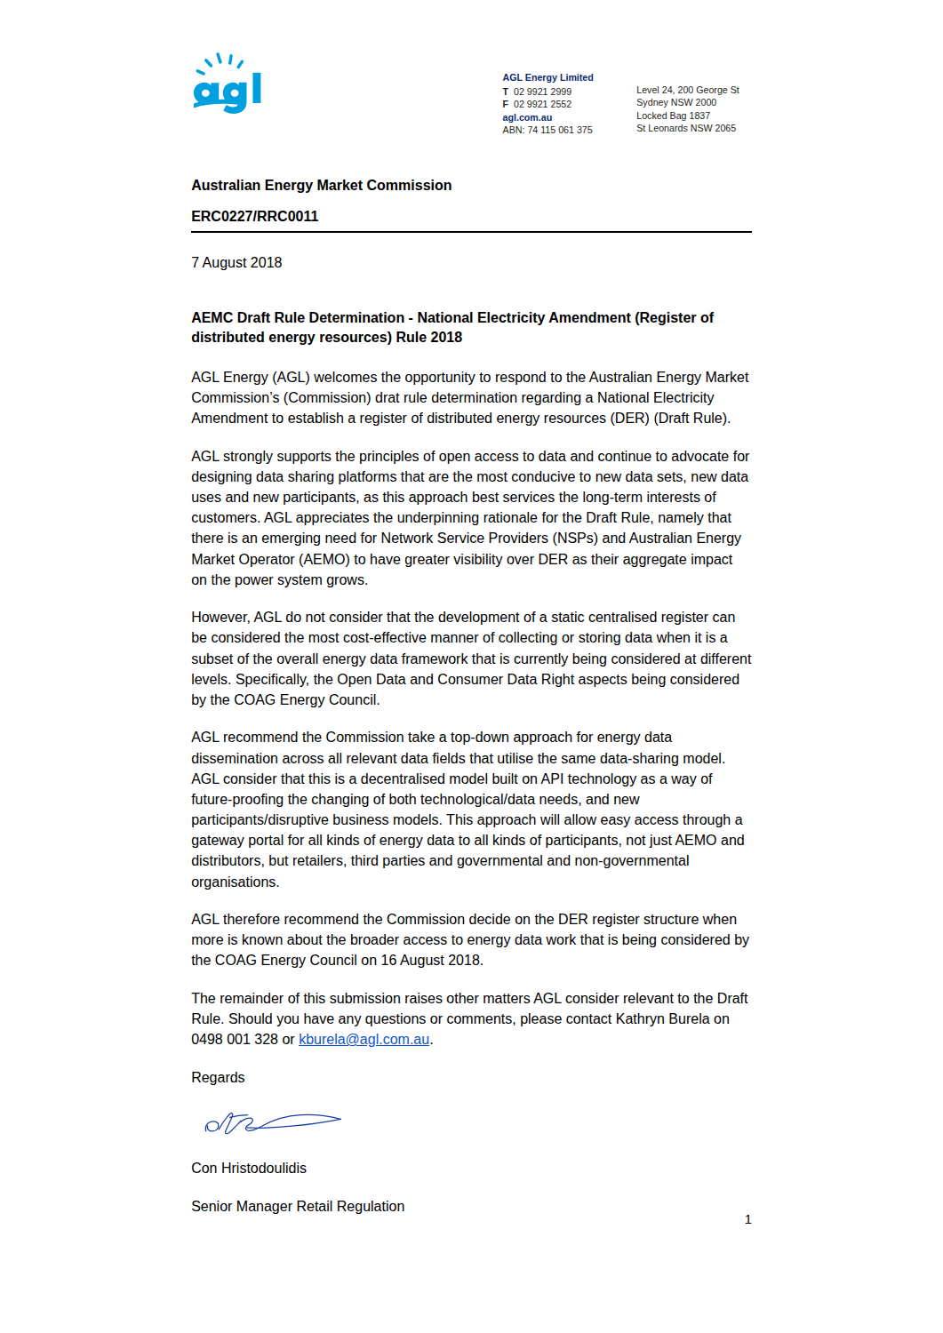AGL Energy Limited
T 02 9921 2999
F 02 9921 2552
agl.com.au
ABN: 74 115 061 375
Level 24, 200 George St
Sydney NSW 2000
Locked Bag 1837
St Leonards NSW 2065
Australian Energy Market Commission
ERC0227/RRC0011
7 August 2018
AEMC Draft Rule Determination - National Electricity Amendment (Register of distributed energy resources) Rule 2018
AGL Energy (AGL) welcomes the opportunity to respond to the Australian Energy Market Commission’s (Commission) drat rule determination regarding a National Electricity Amendment to establish a register of distributed energy resources (DER) (Draft Rule).
AGL strongly supports the principles of open access to data and continue to advocate for designing data sharing platforms that are the most conducive to new data sets, new data uses and new participants, as this approach best services the long-term interests of customers. AGL appreciates the underpinning rationale for the Draft Rule, namely that there is an emerging need for Network Service Providers (NSPs) and Australian Energy Market Operator (AEMO) to have greater visibility over DER as their aggregate impact on the power system grows.
However, AGL do not consider that the development of a static centralised register can be considered the most cost-effective manner of collecting or storing data when it is a subset of the overall energy data framework that is currently being considered at different levels. Specifically, the Open Data and Consumer Data Right aspects being considered by the COAG Energy Council.
AGL recommend the Commission take a top-down approach for energy data dissemination across all relevant data fields that utilise the same data-sharing model. AGL consider that this is a decentralised model built on API technology as a way of future-proofing the changing of both technological/data needs, and new participants/disruptive business models. This approach will allow easy access through a gateway portal for all kinds of energy data to all kinds of participants, not just AEMO and distributors, but retailers, third parties and governmental and non-governmental organisations.
AGL therefore recommend the Commission decide on the DER register structure when more is known about the broader access to energy data work that is being considered by the COAG Energy Council on 16 August 2018.
The remainder of this submission raises other matters AGL consider relevant to the Draft Rule. Should you have any questions or comments, please contact Kathryn Burela on 0498 001 328 or kburela@agl.com.au.
Regards
Con Hristodoulidis
Senior Manager Retail Regulation
1